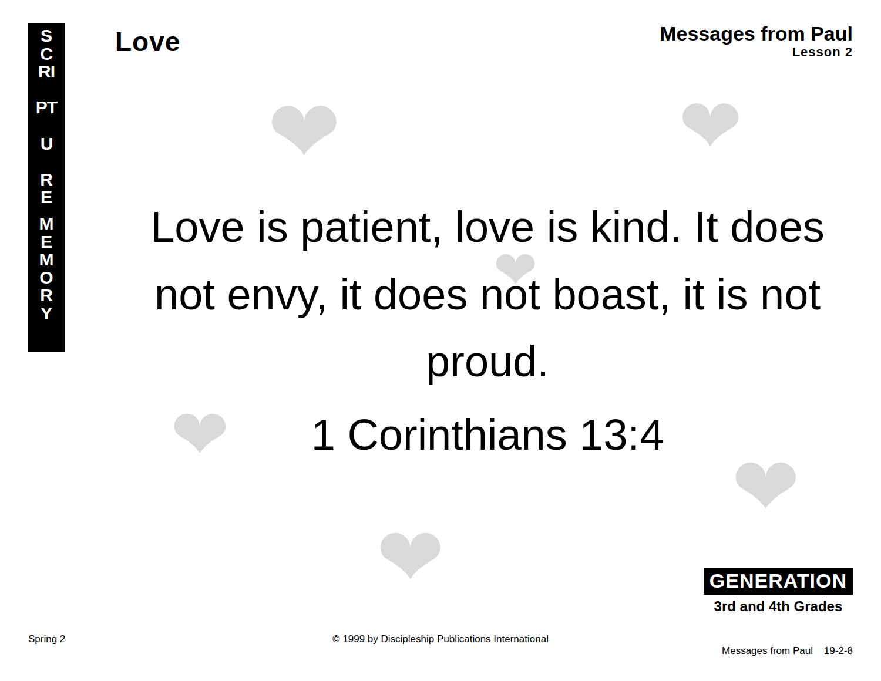S
C
RI
PT
U
R
E M
E
M
O
R
Y
Love
Messages from Paul
Lesson 2
❤
❤
❤
❤
❤
❤
Love is patient, love is kind. It does not envy, it does not boast, it is not proud. 1 Corinthians 13:4
GENERATION
3rd and 4th Grades
Spring 2
© 1999 by Discipleship Publications International
Messages from Paul 19-2-8